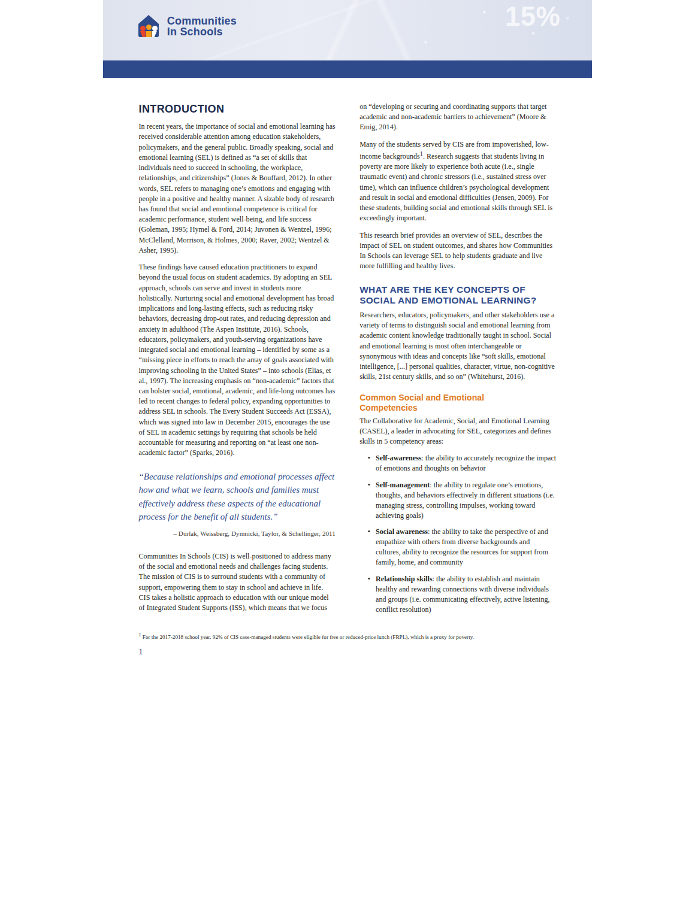15%
Communities In Schools
INTRODUCTION
In recent years, the importance of social and emotional learning has received considerable attention among education stakeholders, policymakers, and the general public. Broadly speaking, social and emotional learning (SEL) is defined as “a set of skills that individuals need to succeed in schooling, the workplace, relationships, and citizenships” (Jones & Bouffard, 2012). In other words, SEL refers to managing one’s emotions and engaging with people in a positive and healthy manner. A sizable body of research has found that social and emotional competence is critical for academic performance, student well-being, and life success (Goleman, 1995; Hymel & Ford, 2014; Juvonen & Wentzel, 1996; McClelland, Morrison, & Holmes, 2000; Raver, 2002; Wentzel & Asher, 1995).
These findings have caused education practitioners to expand beyond the usual focus on student academics. By adopting an SEL approach, schools can serve and invest in students more holistically. Nurturing social and emotional development has broad implications and long-lasting effects, such as reducing risky behaviors, decreasing drop-out rates, and reducing depression and anxiety in adulthood (The Aspen Institute, 2016). Schools, educators, policymakers, and youth-serving organizations have integrated social and emotional learning – identified by some as a “missing piece in efforts to reach the array of goals associated with improving schooling in the United States” – into schools (Elias, et al., 1997). The increasing emphasis on “non-academic” factors that can bolster social, emotional, academic, and life-long outcomes has led to recent changes to federal policy, expanding opportunities to address SEL in schools. The Every Student Succeeds Act (ESSA), which was signed into law in December 2015, encourages the use of SEL in academic settings by requiring that schools be held accountable for measuring and reporting on “at least one non-academic factor” (Sparks, 2016).
“Because relationships and emotional processes affect how and what we learn, schools and families must effectively address these aspects of the educational process for the benefit of all students.”
– Durlak, Weissberg, Dymnicki, Taylor, & Schellinger, 2011
Communities In Schools (CIS) is well-positioned to address many of the social and emotional needs and challenges facing students. The mission of CIS is to surround students with a community of support, empowering them to stay in school and achieve in life. CIS takes a holistic approach to education with our unique model of Integrated Student Supports (ISS), which means that we focus on “developing or securing and coordinating supports that target academic and non-academic barriers to achievement” (Moore & Emig, 2014).
Many of the students served by CIS are from impoverished, low-income backgrounds1. Research suggests that students living in poverty are more likely to experience both acute (i.e., single traumatic event) and chronic stressors (i.e., sustained stress over time), which can influence children’s psychological development and result in social and emotional difficulties (Jensen, 2009). For these students, building social and emotional skills through SEL is exceedingly important.
This research brief provides an overview of SEL, describes the impact of SEL on student outcomes, and shares how Communities In Schools can leverage SEL to help students graduate and live more fulfilling and healthy lives.
WHAT ARE THE KEY CONCEPTS OF
SOCIAL AND EMOTIONAL LEARNING?
Researchers, educators, policymakers, and other stakeholders use a variety of terms to distinguish social and emotional learning from academic content knowledge traditionally taught in school. Social and emotional learning is most often interchangeable or synonymous with ideas and concepts like “soft skills, emotional intelligence, [...] personal qualities, character, virtue, non-cognitive skills, 21st century skills, and so on” (Whitehurst, 2016).
Common Social and Emotional
Competencies
The Collaborative for Academic, Social, and Emotional Learning (CASEL), a leader in advocating for SEL, categorizes and defines skills in 5 competency areas:
Self-awareness: the ability to accurately recognize the impact of emotions and thoughts on behavior
Self-management: the ability to regulate one’s emotions, thoughts, and behaviors effectively in different situations (i.e. managing stress, controlling impulses, working toward achieving goals)
Social awareness: the ability to take the perspective of and empathize with others from diverse backgrounds and cultures, ability to recognize the resources for support from family, home, and community
Relationship skills: the ability to establish and maintain healthy and rewarding connections with diverse individuals and groups (i.e. communicating effectively, active listening, conflict resolution)
1 For the 2017-2018 school year, 92% of CIS case-managed students were eligible for free or reduced-price lunch (FRPL), which is a proxy for poverty.
1